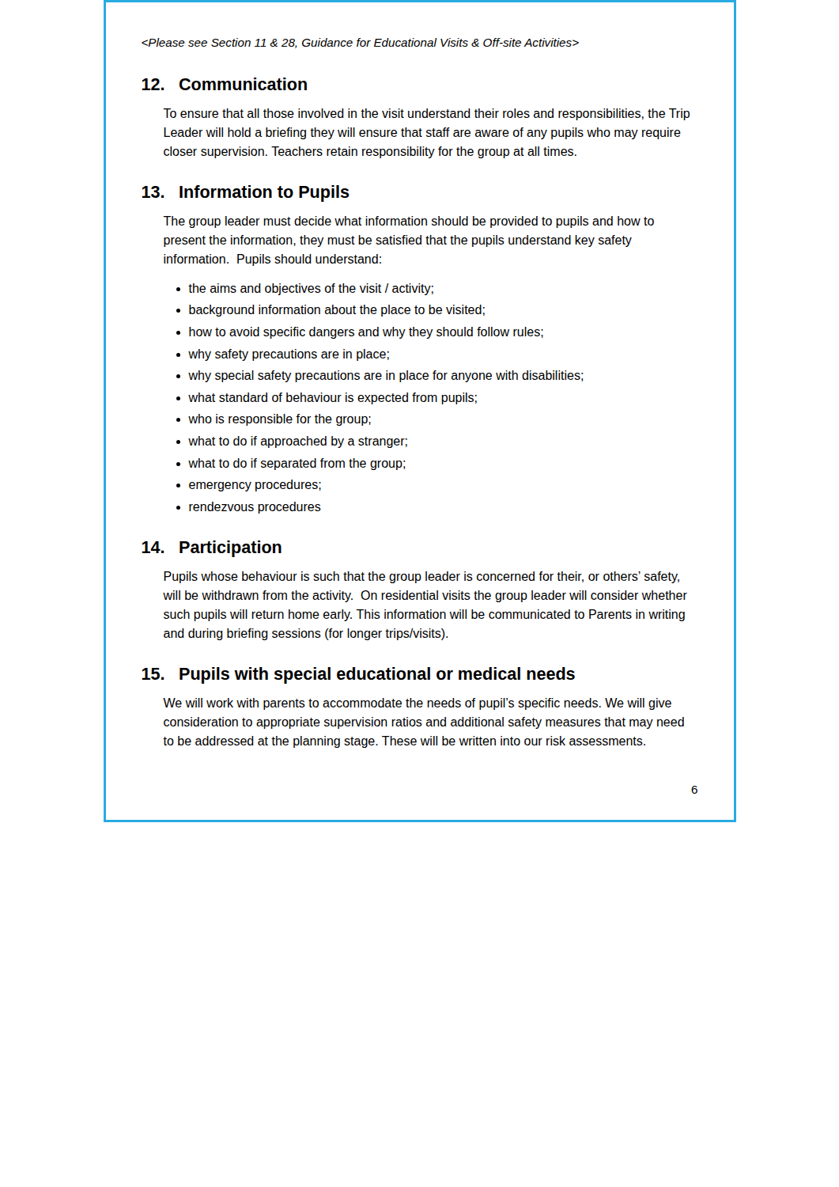<Please see Section 11 & 28, Guidance for Educational Visits & Off-site Activities>
12. Communication
To ensure that all those involved in the visit understand their roles and responsibilities, the Trip Leader will hold a briefing they will ensure that staff are aware of any pupils who may require closer supervision. Teachers retain responsibility for the group at all times.
13. Information to Pupils
The group leader must decide what information should be provided to pupils and how to present the information, they must be satisfied that the pupils understand key safety information. Pupils should understand:
the aims and objectives of the visit / activity;
background information about the place to be visited;
how to avoid specific dangers and why they should follow rules;
why safety precautions are in place;
why special safety precautions are in place for anyone with disabilities;
what standard of behaviour is expected from pupils;
who is responsible for the group;
what to do if approached by a stranger;
what to do if separated from the group;
emergency procedures;
rendezvous procedures
14. Participation
Pupils whose behaviour is such that the group leader is concerned for their, or others’ safety, will be withdrawn from the activity. On residential visits the group leader will consider whether such pupils will return home early. This information will be communicated to Parents in writing and during briefing sessions (for longer trips/visits).
15. Pupils with special educational or medical needs
We will work with parents to accommodate the needs of pupil’s specific needs. We will give consideration to appropriate supervision ratios and additional safety measures that may need to be addressed at the planning stage. These will be written into our risk assessments.
6